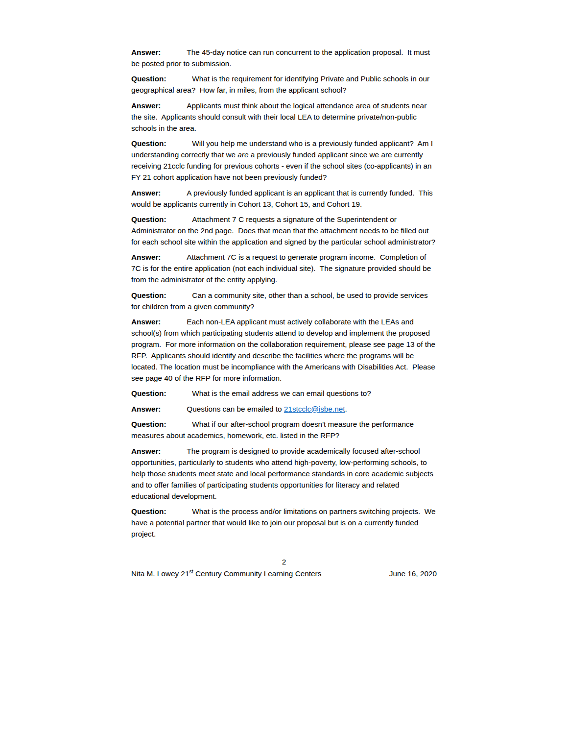Answer: The 45-day notice can run concurrent to the application proposal. It must be posted prior to submission.
Question: What is the requirement for identifying Private and Public schools in our geographical area? How far, in miles, from the applicant school?
Answer: Applicants must think about the logical attendance area of students near the site. Applicants should consult with their local LEA to determine private/non-public schools in the area.
Question: Will you help me understand who is a previously funded applicant? Am I understanding correctly that we are a previously funded applicant since we are currently receiving 21cclc funding for previous cohorts - even if the school sites (co-applicants) in an FY 21 cohort application have not been previously funded?
Answer: A previously funded applicant is an applicant that is currently funded. This would be applicants currently in Cohort 13, Cohort 15, and Cohort 19.
Question: Attachment 7 C requests a signature of the Superintendent or Administrator on the 2nd page. Does that mean that the attachment needs to be filled out for each school site within the application and signed by the particular school administrator?
Answer: Attachment 7C is a request to generate program income. Completion of 7C is for the entire application (not each individual site). The signature provided should be from the administrator of the entity applying.
Question: Can a community site, other than a school, be used to provide services for children from a given community?
Answer: Each non-LEA applicant must actively collaborate with the LEAs and school(s) from which participating students attend to develop and implement the proposed program. For more information on the collaboration requirement, please see page 13 of the RFP. Applicants should identify and describe the facilities where the programs will be located. The location must be incompliance with the Americans with Disabilities Act. Please see page 40 of the RFP for more information.
Question: What is the email address we can email questions to?
Answer: Questions can be emailed to 21stcclc@isbe.net.
Question: What if our after-school program doesn't measure the performance measures about academics, homework, etc. listed in the RFP?
Answer: The program is designed to provide academically focused after-school opportunities, particularly to students who attend high-poverty, low-performing schools, to help those students meet state and local performance standards in core academic subjects and to offer families of participating students opportunities for literacy and related educational development.
Question: What is the process and/or limitations on partners switching projects. We have a potential partner that would like to join our proposal but is on a currently funded project.
2
Nita M. Lowey 21st Century Community Learning Centers
June 16, 2020